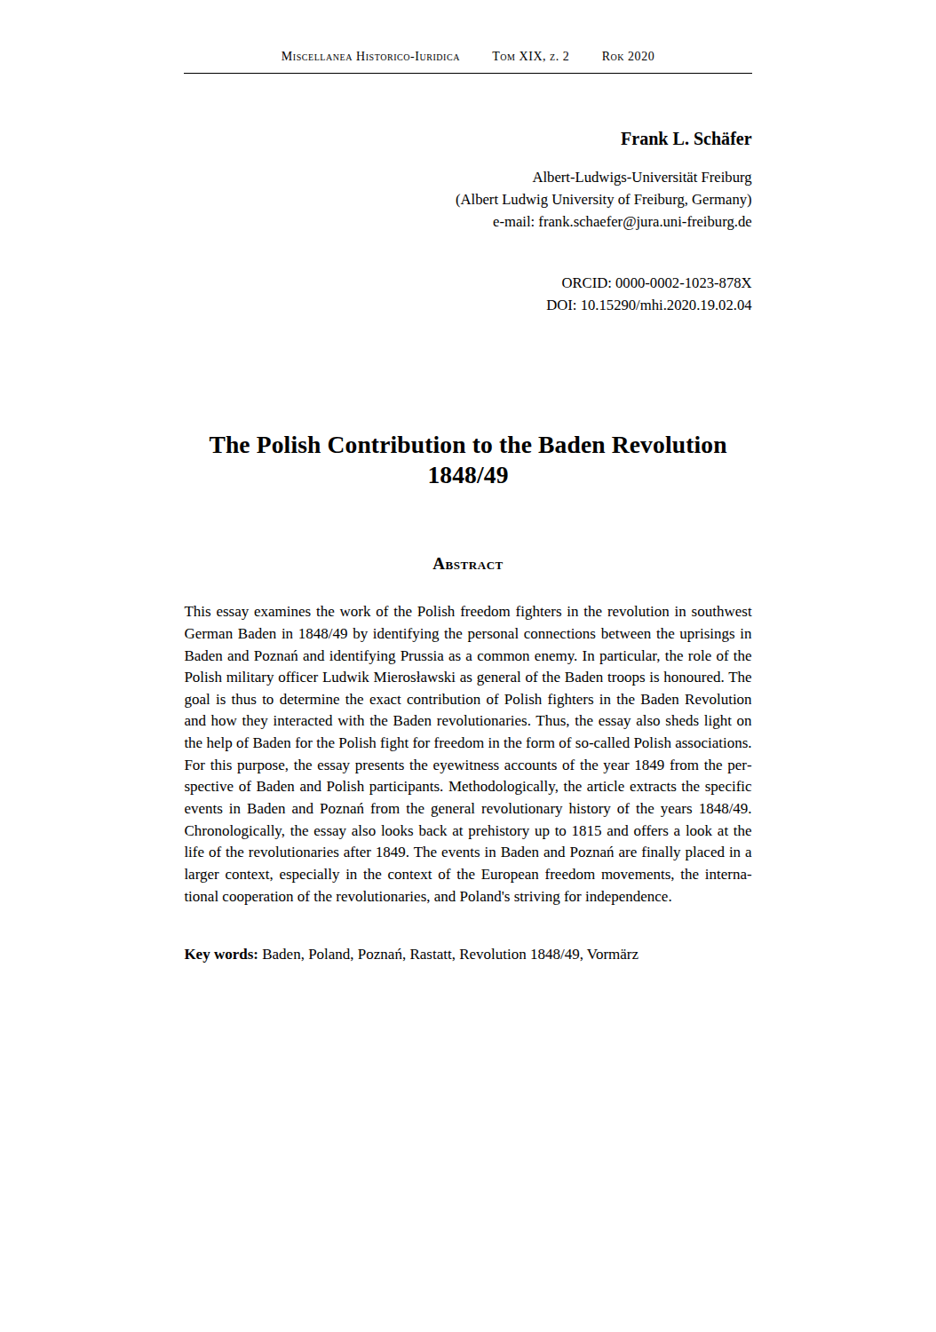Miscellanea Historico-Iuridica Tom XIX, z. 2 Rok 2020
Frank L. Schäfer
Albert-Ludwigs-Universität Freiburg
(Albert Ludwig University of Freiburg, Germany)
e-mail: frank.schaefer@jura.uni-freiburg.de
ORCID: 0000-0002-1023-878X
DOI: 10.15290/mhi.2020.19.02.04
The Polish Contribution to the Baden Revolution
1848/49
Abstract
This essay examines the work of the Polish freedom fighters in the revolution in southwest German Baden in 1848/49 by identifying the personal connections between the uprisings in Baden and Poznań and identifying Prussia as a common enemy. In particular, the role of the Polish military officer Ludwik Mierosławski as general of the Baden troops is honoured. The goal is thus to determine the exact contribution of Polish fighters in the Baden Revolution and how they interacted with the Baden revolutionaries. Thus, the essay also sheds light on the help of Baden for the Polish fight for freedom in the form of so-called Polish associations. For this purpose, the essay presents the eyewitness accounts of the year 1849 from the perspective of Baden and Polish participants. Methodologically, the article extracts the specific events in Baden and Poznań from the general revolutionary history of the years 1848/49. Chronologically, the essay also looks back at prehistory up to 1815 and offers a look at the life of the revolutionaries after 1849. The events in Baden and Poznań are finally placed in a larger context, especially in the context of the European freedom movements, the international cooperation of the revolutionaries, and Poland's striving for independence.
Key words: Baden, Poland, Poznań, Rastatt, Revolution 1848/49, Vormärz